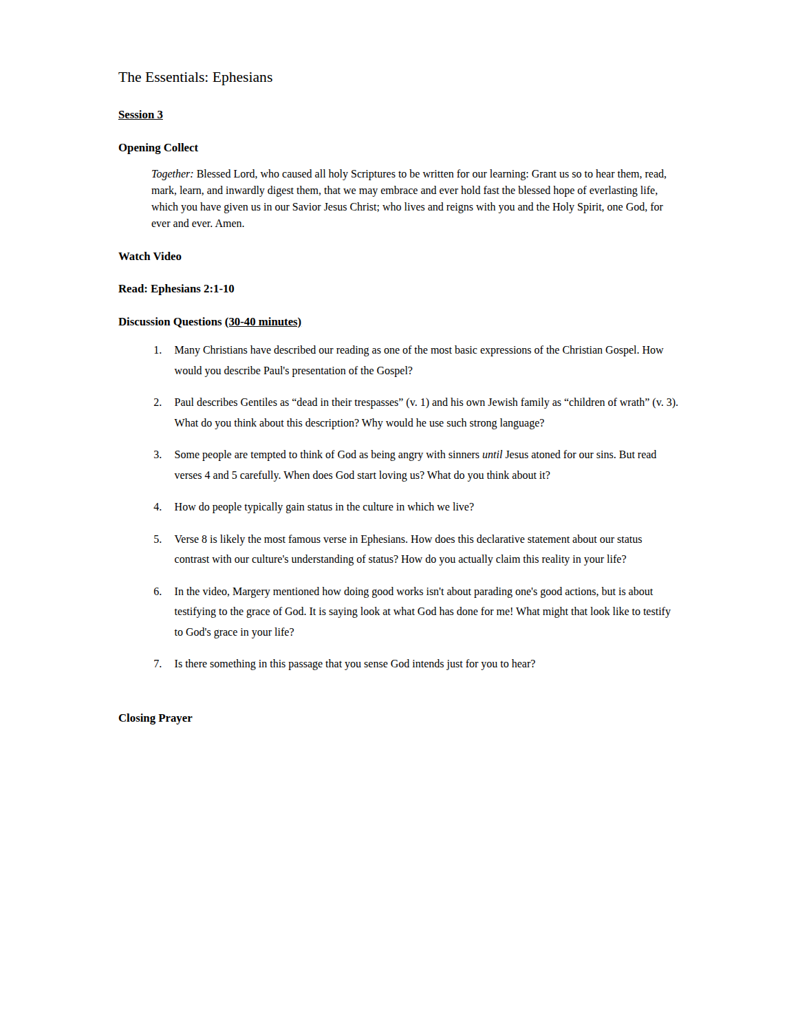The Essentials: Ephesians
Session 3
Opening Collect
Together: Blessed Lord, who caused all holy Scriptures to be written for our learning: Grant us so to hear them, read, mark, learn, and inwardly digest them, that we may embrace and ever hold fast the blessed hope of everlasting life, which you have given us in our Savior Jesus Christ; who lives and reigns with you and the Holy Spirit, one God, for ever and ever. Amen.
Watch Video
Read: Ephesians 2:1-10
Discussion Questions (30-40 minutes)
Many Christians have described our reading as one of the most basic expressions of the Christian Gospel. How would you describe Paul's presentation of the Gospel?
Paul describes Gentiles as “dead in their trespasses” (v. 1) and his own Jewish family as “children of wrath” (v. 3). What do you think about this description? Why would he use such strong language?
Some people are tempted to think of God as being angry with sinners until Jesus atoned for our sins. But read verses 4 and 5 carefully. When does God start loving us? What do you think about it?
How do people typically gain status in the culture in which we live?
Verse 8 is likely the most famous verse in Ephesians. How does this declarative statement about our status contrast with our culture's understanding of status? How do you actually claim this reality in your life?
In the video, Margery mentioned how doing good works isn't about parading one's good actions, but is about testifying to the grace of God. It is saying look at what God has done for me! What might that look like to testify to God's grace in your life?
Is there something in this passage that you sense God intends just for you to hear?
Closing Prayer